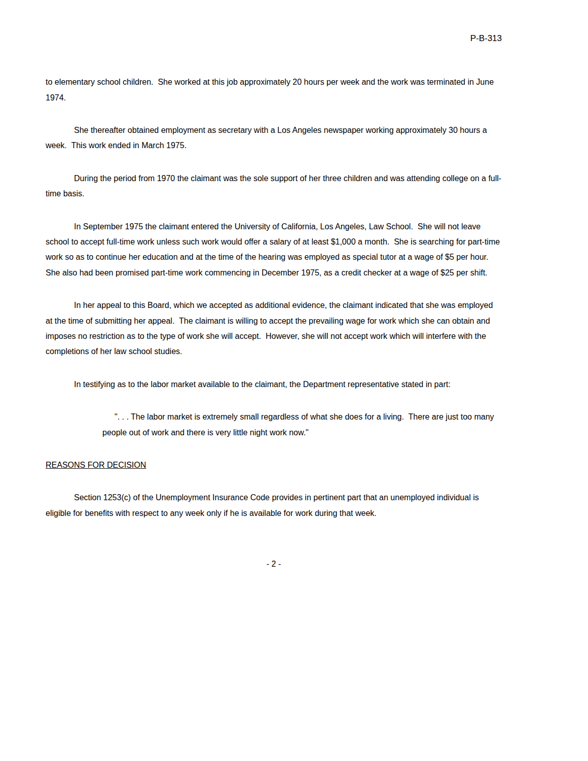P-B-313
to elementary school children. She worked at this job approximately 20 hours per week and the work was terminated in June 1974.
She thereafter obtained employment as secretary with a Los Angeles newspaper working approximately 30 hours a week. This work ended in March 1975.
During the period from 1970 the claimant was the sole support of her three children and was attending college on a full-time basis.
In September 1975 the claimant entered the University of California, Los Angeles, Law School. She will not leave school to accept full-time work unless such work would offer a salary of at least $1,000 a month. She is searching for part-time work so as to continue her education and at the time of the hearing was employed as special tutor at a wage of $5 per hour. She also had been promised part-time work commencing in December 1975, as a credit checker at a wage of $25 per shift.
In her appeal to this Board, which we accepted as additional evidence, the claimant indicated that she was employed at the time of submitting her appeal. The claimant is willing to accept the prevailing wage for work which she can obtain and imposes no restriction as to the type of work she will accept. However, she will not accept work which will interfere with the completions of her law school studies.
In testifying as to the labor market available to the claimant, the Department representative stated in part:
". . . The labor market is extremely small regardless of what she does for a living. There are just too many people out of work and there is very little night work now."
REASONS FOR DECISION
Section 1253(c) of the Unemployment Insurance Code provides in pertinent part that an unemployed individual is eligible for benefits with respect to any week only if he is available for work during that week.
- 2 -